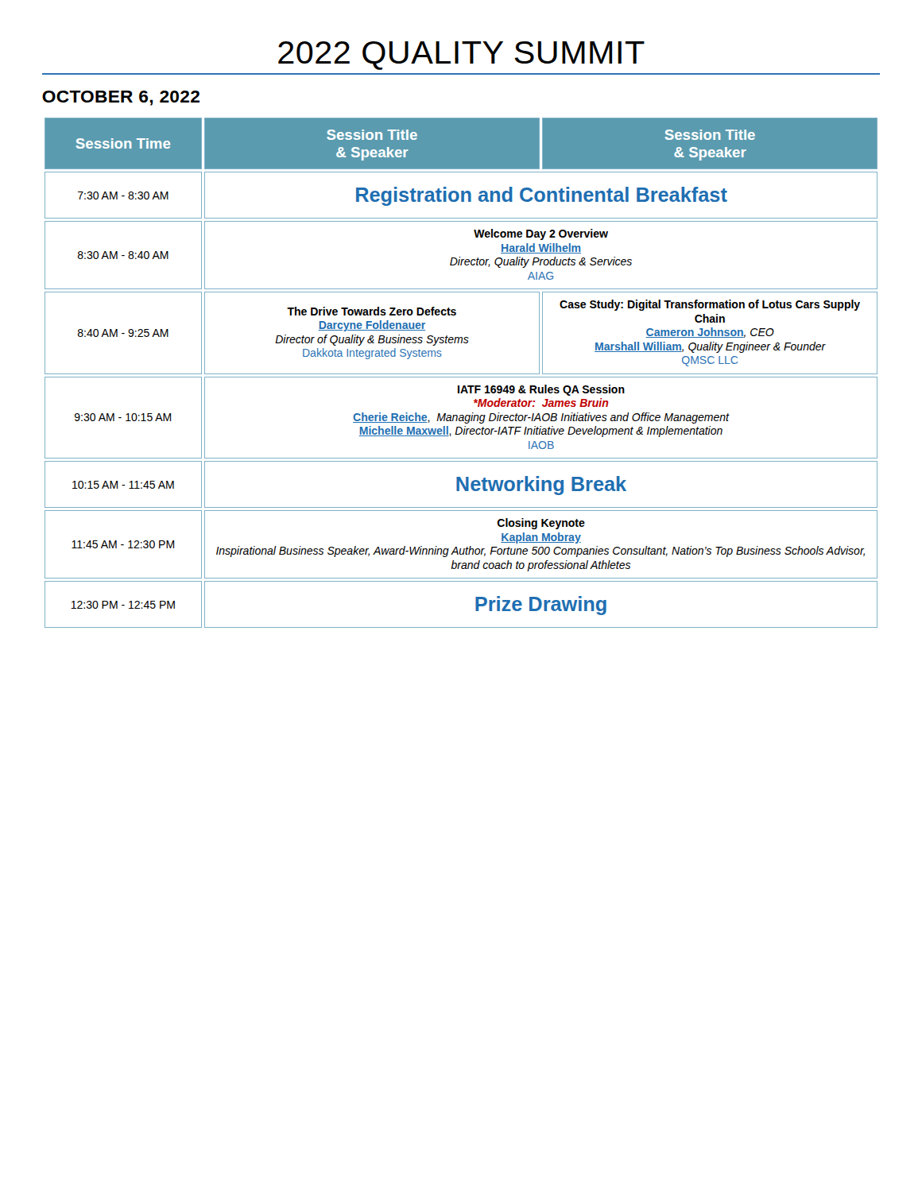2022 QUALITY SUMMIT
OCTOBER 6, 2022
| Session Time | Session Title & Speaker | Session Title & Speaker |
| --- | --- | --- |
| 7:30 AM - 8:30 AM | Registration and Continental Breakfast |
| 8:30 AM - 8:40 AM | Welcome Day 2 Overview Harald Wilhelm Director, Quality Products & Services AIAG |
| 8:40 AM - 9:25 AM | The Drive Towards Zero Defects Darcyne Foldenauer Director of Quality & Business Systems Dakkota Integrated Systems | Case Study: Digital Transformation of Lotus Cars Supply Chain Cameron Johnson , CEO Marshall William , Quality Engineer & Founder QMSC LLC |
| 9:30 AM - 10:15 AM | IATF 16949 & Rules QA Session *Moderator: James Bruin Cherie Reiche , Managing Director-IAOB Initiatives and Office Management Michelle Maxwell , Director-IATF Initiative Development & Implementation IAOB |
| 10:15 AM - 11:45 AM | Networking Break |
| 11:45 AM - 12:30 PM | Closing Keynote Kaplan Mobray Inspirational Business Speaker, Award-Winning Author, Fortune 500 Companies Consultant, Nation’s Top Business Schools Advisor, brand coach to professional Athletes |
| 12:30 PM - 12:45 PM | Prize Drawing |